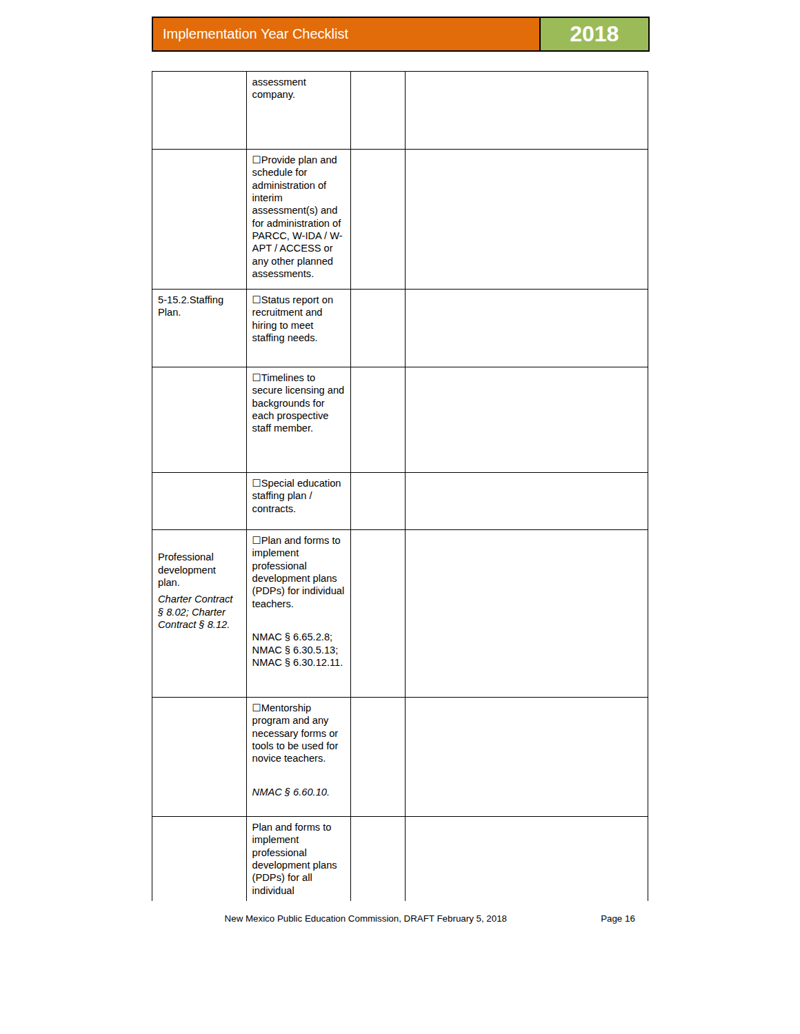Implementation Year Checklist
2018
| | assessment company. | | |
| | ☐ Provide plan and schedule for administration of interim assessment(s) and for administration of PARCC, W-IDA / W-APT / ACCESS or any other planned assessments. | | |
| 5-15.2.Staffing Plan. | ☐ Status report on recruitment and hiring to meet staffing needs. | | |
| | ☐ Timelines to secure licensing and backgrounds for each prospective staff member. | | |
| | ☐ Special education staffing plan / contracts. | | |
| Professional development plan. Charter Contract § 8.02; Charter Contract § 8.12. | ☐ Plan and forms to implement professional development plans (PDPs) for individual teachers. NMAC § 6.65.2.8; NMAC § 6.30.5.13; NMAC § 6.30.12.11. | | |
| | ☐ Mentorship program and any necessary forms or tools to be used for novice teachers. NMAC § 6.60.10. | | |
| | Plan and forms to implement professional development plans (PDPs) for all individual | | |
New Mexico Public Education Commission, DRAFT February 5, 2018
Page 16